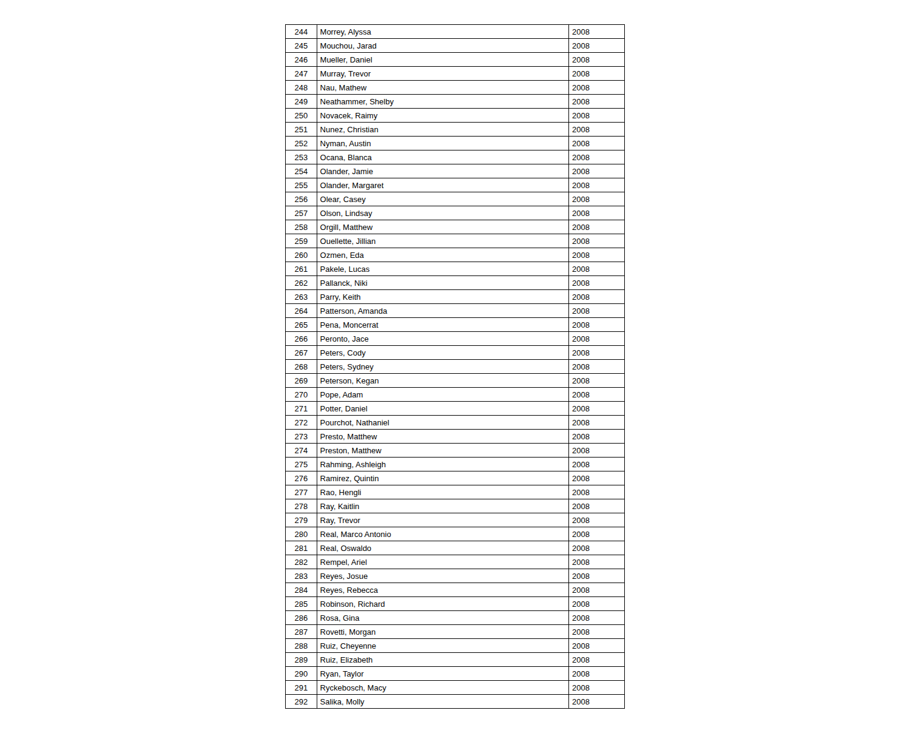| 244 | Morrey, Alyssa | 2008 |
| 245 | Mouchou, Jarad | 2008 |
| 246 | Mueller, Daniel | 2008 |
| 247 | Murray, Trevor | 2008 |
| 248 | Nau, Mathew | 2008 |
| 249 | Neathammer, Shelby | 2008 |
| 250 | Novacek, Raimy | 2008 |
| 251 | Nunez, Christian | 2008 |
| 252 | Nyman, Austin | 2008 |
| 253 | Ocana, Blanca | 2008 |
| 254 | Olander, Jamie | 2008 |
| 255 | Olander, Margaret | 2008 |
| 256 | Olear, Casey | 2008 |
| 257 | Olson, Lindsay | 2008 |
| 258 | Orgill, Matthew | 2008 |
| 259 | Ouellette, Jillian | 2008 |
| 260 | Ozmen, Eda | 2008 |
| 261 | Pakele, Lucas | 2008 |
| 262 | Pallanck, Niki | 2008 |
| 263 | Parry, Keith | 2008 |
| 264 | Patterson, Amanda | 2008 |
| 265 | Pena, Moncerrat | 2008 |
| 266 | Peronto, Jace | 2008 |
| 267 | Peters, Cody | 2008 |
| 268 | Peters, Sydney | 2008 |
| 269 | Peterson, Kegan | 2008 |
| 270 | Pope, Adam | 2008 |
| 271 | Potter, Daniel | 2008 |
| 272 | Pourchot, Nathaniel | 2008 |
| 273 | Presto, Matthew | 2008 |
| 274 | Preston, Matthew | 2008 |
| 275 | Rahming, Ashleigh | 2008 |
| 276 | Ramirez, Quintin | 2008 |
| 277 | Rao, Hengli | 2008 |
| 278 | Ray, Kaitlin | 2008 |
| 279 | Ray, Trevor | 2008 |
| 280 | Real, Marco Antonio | 2008 |
| 281 | Real, Oswaldo | 2008 |
| 282 | Rempel, Ariel | 2008 |
| 283 | Reyes, Josue | 2008 |
| 284 | Reyes, Rebecca | 2008 |
| 285 | Robinson, Richard | 2008 |
| 286 | Rosa, Gina | 2008 |
| 287 | Rovetti, Morgan | 2008 |
| 288 | Ruiz, Cheyenne | 2008 |
| 289 | Ruiz, Elizabeth | 2008 |
| 290 | Ryan, Taylor | 2008 |
| 291 | Ryckebosch, Macy | 2008 |
| 292 | Salika, Molly | 2008 |